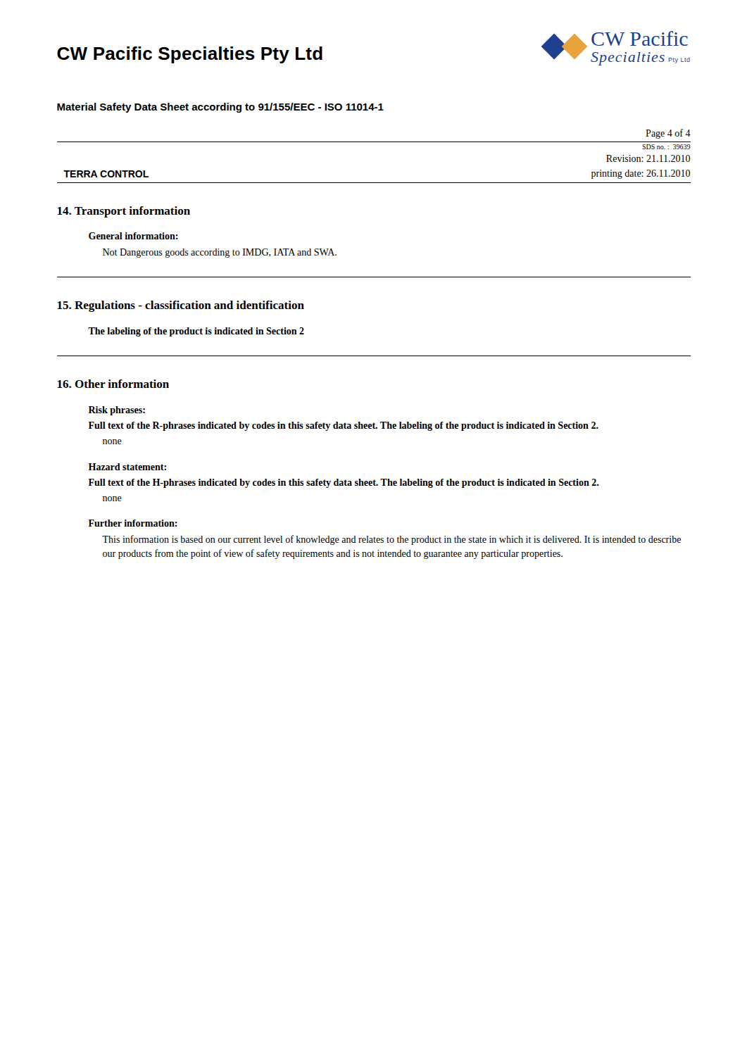CW Pacific Specialties Pty Ltd
CW Pacific
Specialties Pty Ltd
Material Safety Data Sheet according to 91/155/EEC - ISO 11014-1
Page 4 of 4
TERRA CONTROL
SDS no. : 39639
Revision: 21.11.2010
printing date: 26.11.2010
14. Transport information
General information:
Not Dangerous goods according to IMDG, IATA and SWA.
15. Regulations - classification and identification
The labeling of the product is indicated in Section 2
16. Other information
Risk phrases:
Full text of the R-phrases indicated by codes in this safety data sheet. The labeling of the product is indicated in Section 2.
none
Hazard statement:
Full text of the H-phrases indicated by codes in this safety data sheet. The labeling of the product is indicated in Section 2.
none
Further information:
This information is based on our current level of knowledge and relates to the product in the state in which it is delivered. It is intended to describe our products from the point of view of safety requirements and is not intended to guarantee any particular properties.